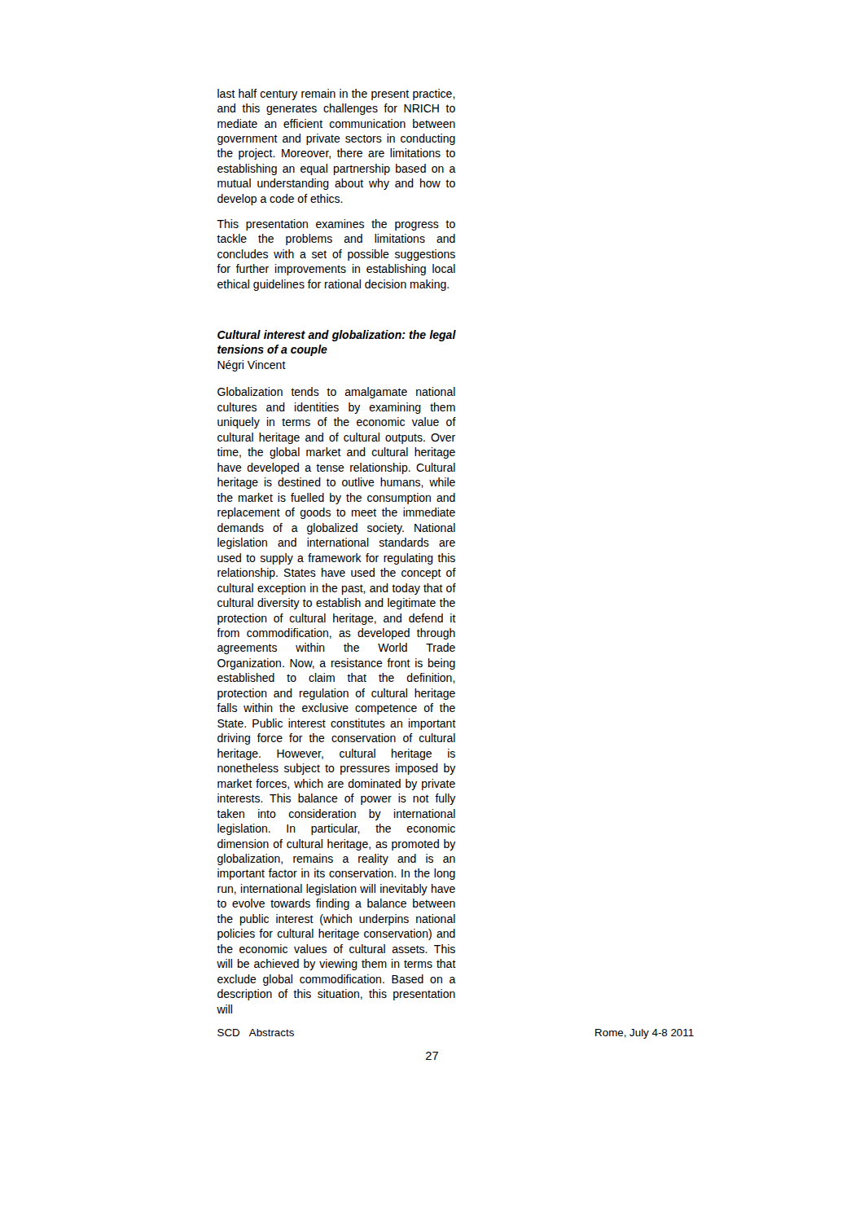last half century remain in the present practice, and this generates challenges for NRICH to mediate an efficient communication between government and private sectors in conducting the project. Moreover, there are limitations to establishing an equal partnership based on a mutual understanding about why and how to develop a code of ethics.
This presentation examines the progress to tackle the problems and limitations and concludes with a set of possible suggestions for further improvements in establishing local ethical guidelines for rational decision making.
Cultural interest and globalization: the legal tensions of a couple
Négri Vincent
Globalization tends to amalgamate national cultures and identities by examining them uniquely in terms of the economic value of cultural heritage and of cultural outputs. Over time, the global market and cultural heritage have developed a tense relationship. Cultural heritage is destined to outlive humans, while the market is fuelled by the consumption and replacement of goods to meet the immediate demands of a globalized society. National legislation and international standards are used to supply a framework for regulating this relationship. States have used the concept of cultural exception in the past, and today that of cultural diversity to establish and legitimate the protection of cultural heritage, and defend it from commodification, as developed through agreements within the World Trade Organization. Now, a resistance front is being established to claim that the definition, protection and regulation of cultural heritage falls within the exclusive competence of the State. Public interest constitutes an important driving force for the conservation of cultural heritage. However, cultural heritage is nonetheless subject to pressures imposed by market forces, which are dominated by private interests. This balance of power is not fully taken into consideration by international legislation. In particular, the economic dimension of cultural heritage, as promoted by globalization, remains a reality and is an important factor in its conservation. In the long run, international legislation will inevitably have to evolve towards finding a balance between the public interest (which underpins national policies for cultural heritage conservation) and the economic values of cultural assets. This will be achieved by viewing them in terms that exclude global commodification. Based on a description of this situation, this presentation will
SCD Abstracts Rome, July 4-8 2011
27